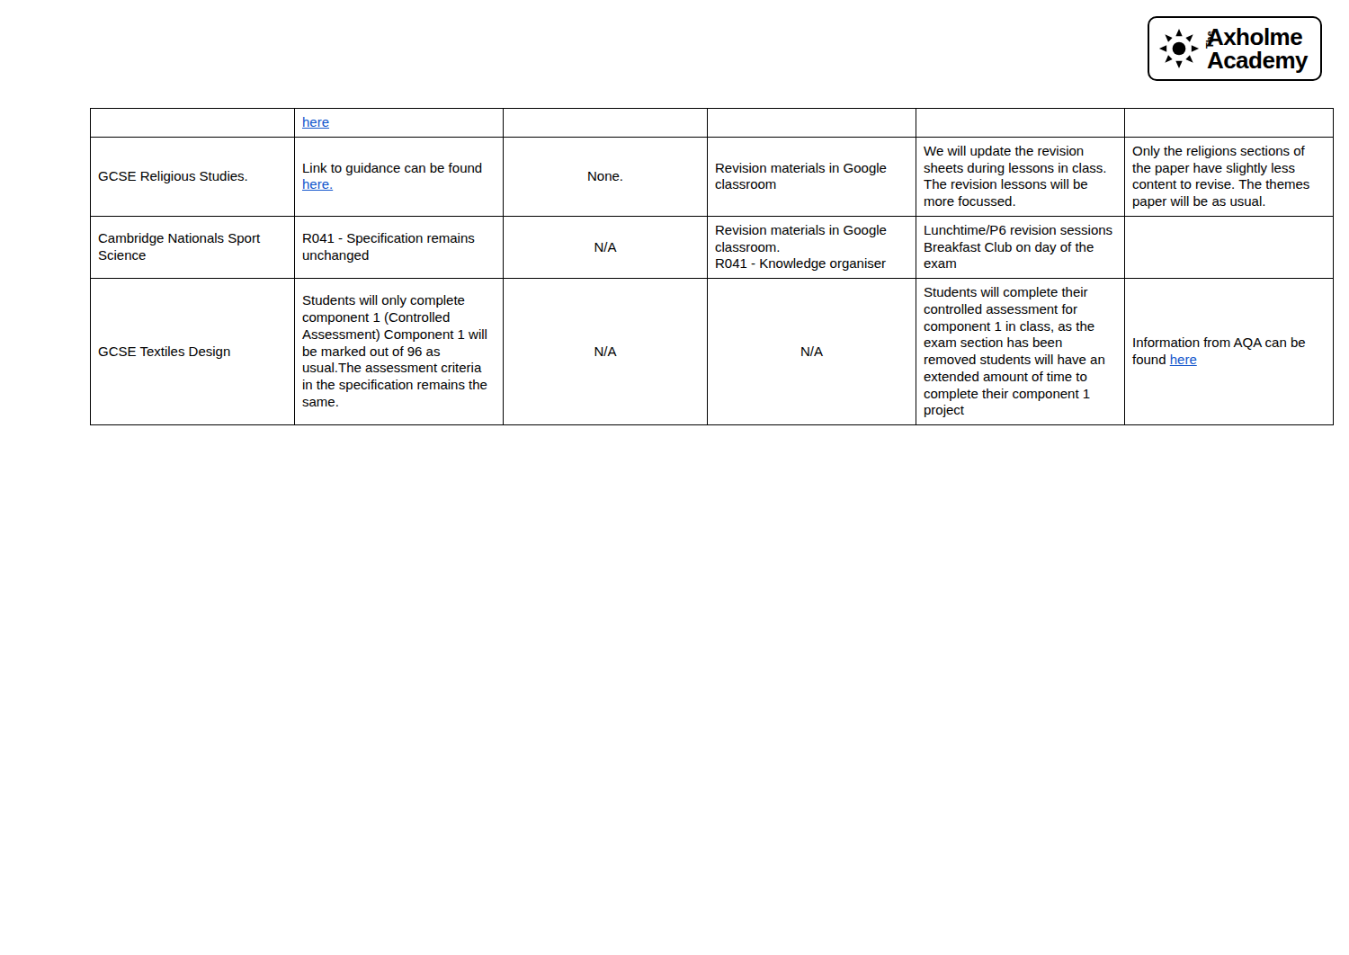The Axholme Academy
| | here | | | | |
| GCSE Religious Studies. | Link to guidance can be found here. | None. | Revision materials in Google classroom | We will update the revision sheets during lessons in class. The revision lessons will be more focussed. | Only the religions sections of the paper have slightly less content to revise. The themes paper will be as usual. |
| Cambridge Nationals Sport Science | R041 - Specification remains unchanged | N/A | Revision materials in Google classroom. R041 - Knowledge organiser | Lunchtime/P6 revision sessions Breakfast Club on day of the exam | |
| GCSE Textiles Design | Students will only complete component 1 (Controlled Assessment) Component 1 will be marked out of 96 as usual.The assessment criteria in the specification remains the same. | N/A | N/A | Students will complete their controlled assessment for component 1 in class, as the exam section has been removed students will have an extended amount of time to complete their component 1 project | Information from AQA can be found here |